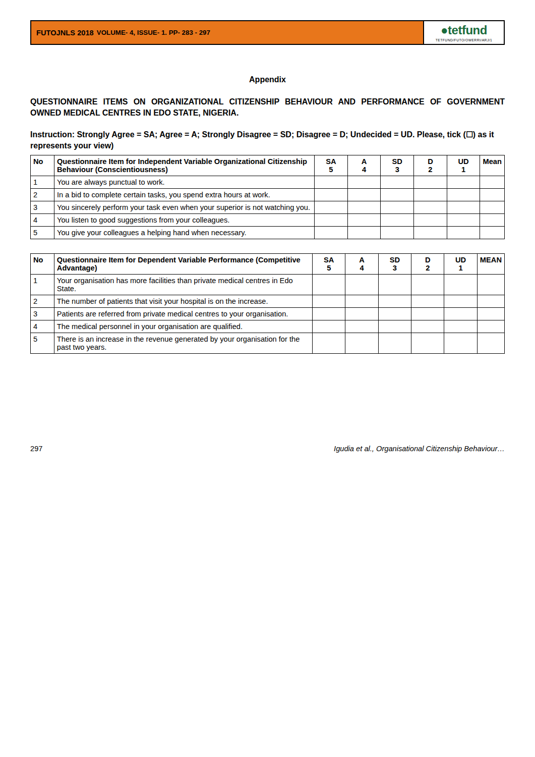FUTOJNLS 2018 VOLUME- 4, ISSUE- 1. PP- 283 - 297
●tetfund
TETFUND/FUTO/OWERRI/ARJ/1
Appendix
QUESTIONNAIRE ITEMS ON ORGANIZATIONAL CITIZENSHIP BEHAVIOUR AND PERFORMANCE OF GOVERNMENT OWNED MEDICAL CENTRES IN EDO STATE, NIGERIA.
Instruction: Strongly Agree = SA; Agree = A; Strongly Disagree = SD; Disagree = D; Undecided = UD. Please, tick (☐) as it represents your view)
| No | Questionnaire Item for Independent Variable Organizational Citizenship Behaviour (Conscientiousness) | SA 5 | A 4 | SD 3 | D 2 | UD 1 | Mean |
| --- | --- | --- | --- | --- | --- | --- | --- |
| 1 | You are always punctual to work. | | | | | | |
| 2 | In a bid to complete certain tasks, you spend extra hours at work. | | | | | | |
| 3 | You sincerely perform your task even when your superior is not watching you. | | | | | | |
| 4 | You listen to good suggestions from your colleagues. | | | | | | |
| 5 | You give your colleagues a helping hand when necessary. | | | | | | |
| No | Questionnaire Item for Dependent Variable Performance (Competitive Advantage) | SA 5 | A 4 | SD 3 | D 2 | UD 1 | MEAN |
| --- | --- | --- | --- | --- | --- | --- | --- |
| 1 | Your organisation has more facilities than private medical centres in Edo State. | | | | | | |
| 2 | The number of patients that visit your hospital is on the increase. | | | | | | |
| 3 | Patients are referred from private medical centres to your organisation. | | | | | | |
| 4 | The medical personnel in your organisation are qualified. | | | | | | |
| 5 | There is an increase in the revenue generated by your organisation for the past two years. | | | | | | |
297
Igudia et al., Organisational Citizenship Behaviour…